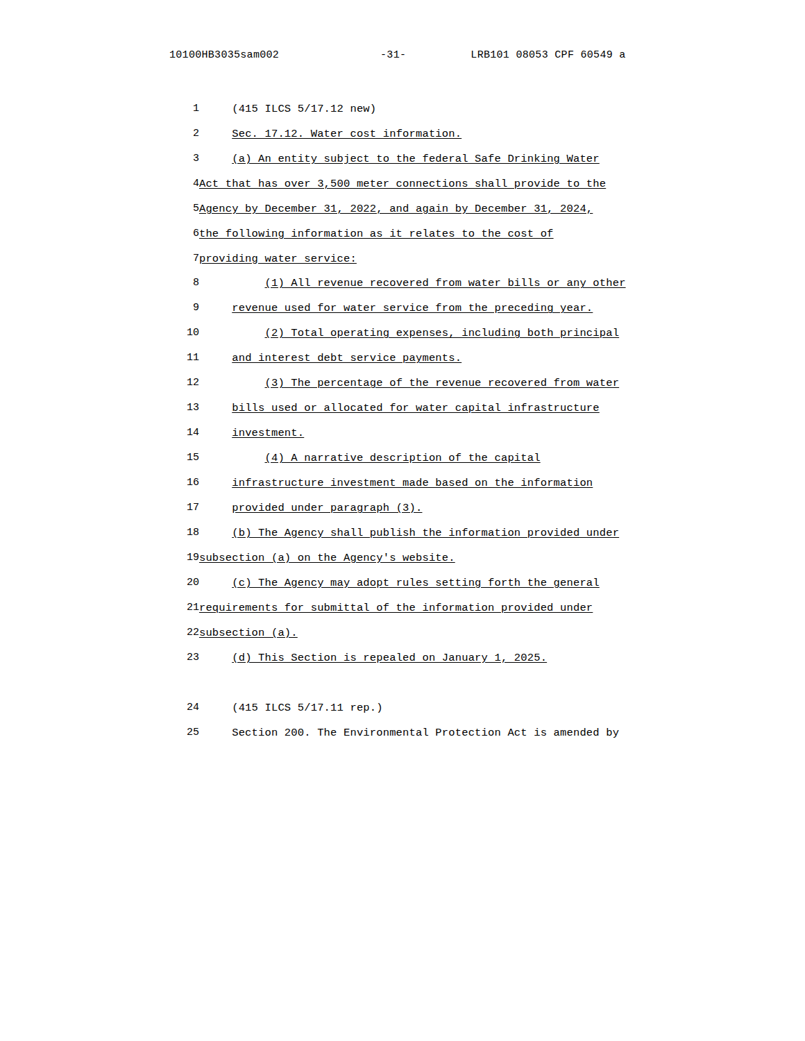10100HB3035sam002 -31- LRB101 08053 CPF 60549 a
| 1 | (415 ILCS 5/17.12 new) |
| 2 | Sec. 17.12. Water cost information. |
| 3 | (a) An entity subject to the federal Safe Drinking Water |
| 4 | Act that has over 3,500 meter connections shall provide to the |
| 5 | Agency by December 31, 2022, and again by December 31, 2024, |
| 6 | the following information as it relates to the cost of |
| 7 | providing water service: |
| 8 | (1) All revenue recovered from water bills or any other |
| 9 | revenue used for water service from the preceding year. |
| 10 | (2) Total operating expenses, including both principal |
| 11 | and interest debt service payments. |
| 12 | (3) The percentage of the revenue recovered from water |
| 13 | bills used or allocated for water capital infrastructure |
| 14 | investment. |
| 15 | (4) A narrative description of the capital |
| 16 | infrastructure investment made based on the information |
| 17 | provided under paragraph (3). |
| 18 | (b) The Agency shall publish the information provided under |
| 19 | subsection (a) on the Agency's website. |
| 20 | (c) The Agency may adopt rules setting forth the general |
| 21 | requirements for submittal of the information provided under |
| 22 | subsection (a). |
| 23 | (d) This Section is repealed on January 1, 2025. |
| 24 | (415 ILCS 5/17.11 rep.) |
| 25 | Section 200. The Environmental Protection Act is amended by |